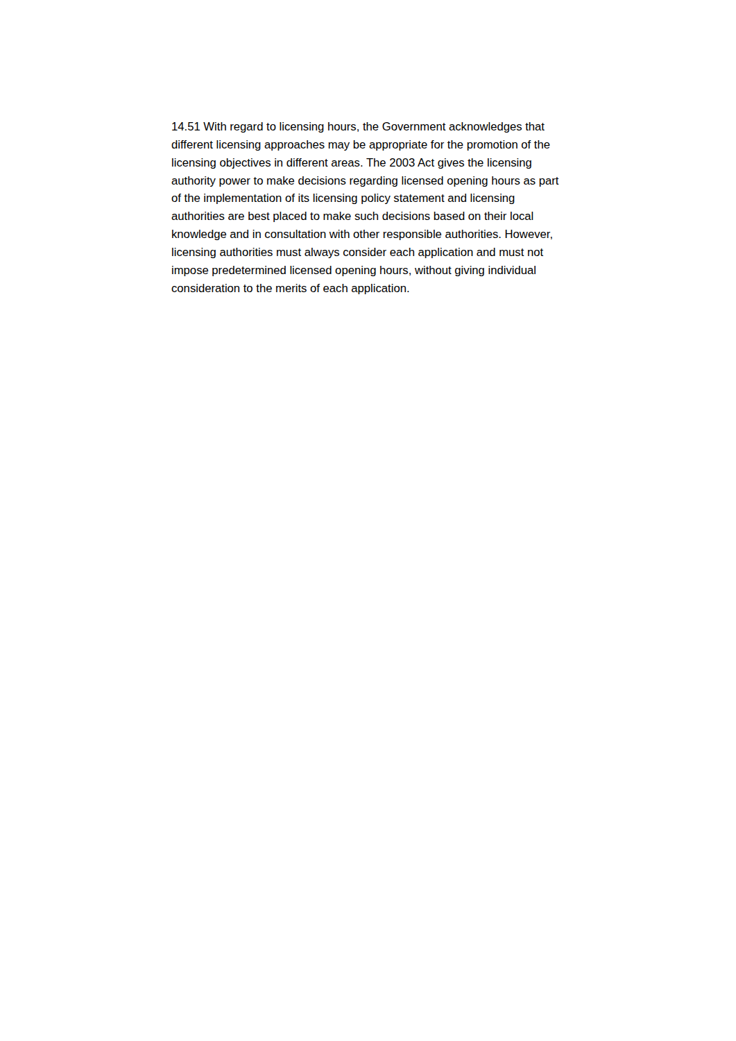14.51 With regard to licensing hours, the Government acknowledges that different licensing approaches may be appropriate for the promotion of the licensing objectives in different areas. The 2003 Act gives the licensing authority power to make decisions regarding licensed opening hours as part of the implementation of its licensing policy statement and licensing authorities are best placed to make such decisions based on their local knowledge and in consultation with other responsible authorities. However, licensing authorities must always consider each application and must not impose predetermined licensed opening hours, without giving individual consideration to the merits of each application.